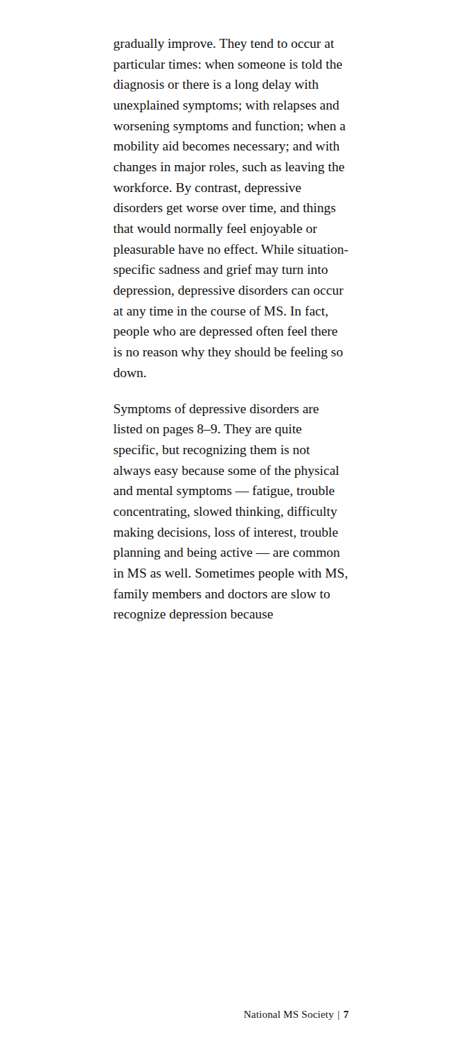gradually improve. They tend to occur at particular times: when someone is told the diagnosis or there is a long delay with unexplained symptoms; with relapses and worsening symptoms and function; when a mobility aid becomes necessary; and with changes in major roles, such as leaving the workforce. By contrast, depressive disorders get worse over time, and things that would normally feel enjoyable or pleasurable have no effect. While situation-specific sadness and grief may turn into depression, depressive disorders can occur at any time in the course of MS. In fact, people who are depressed often feel there is no reason why they should be feeling so down.
Symptoms of depressive disorders are listed on pages 8–9. They are quite specific, but recognizing them is not always easy because some of the physical and mental symptoms — fatigue, trouble concentrating, slowed thinking, difficulty making decisions, loss of interest, trouble planning and being active — are common in MS as well. Sometimes people with MS, family members and doctors are slow to recognize depression because
National MS Society|7